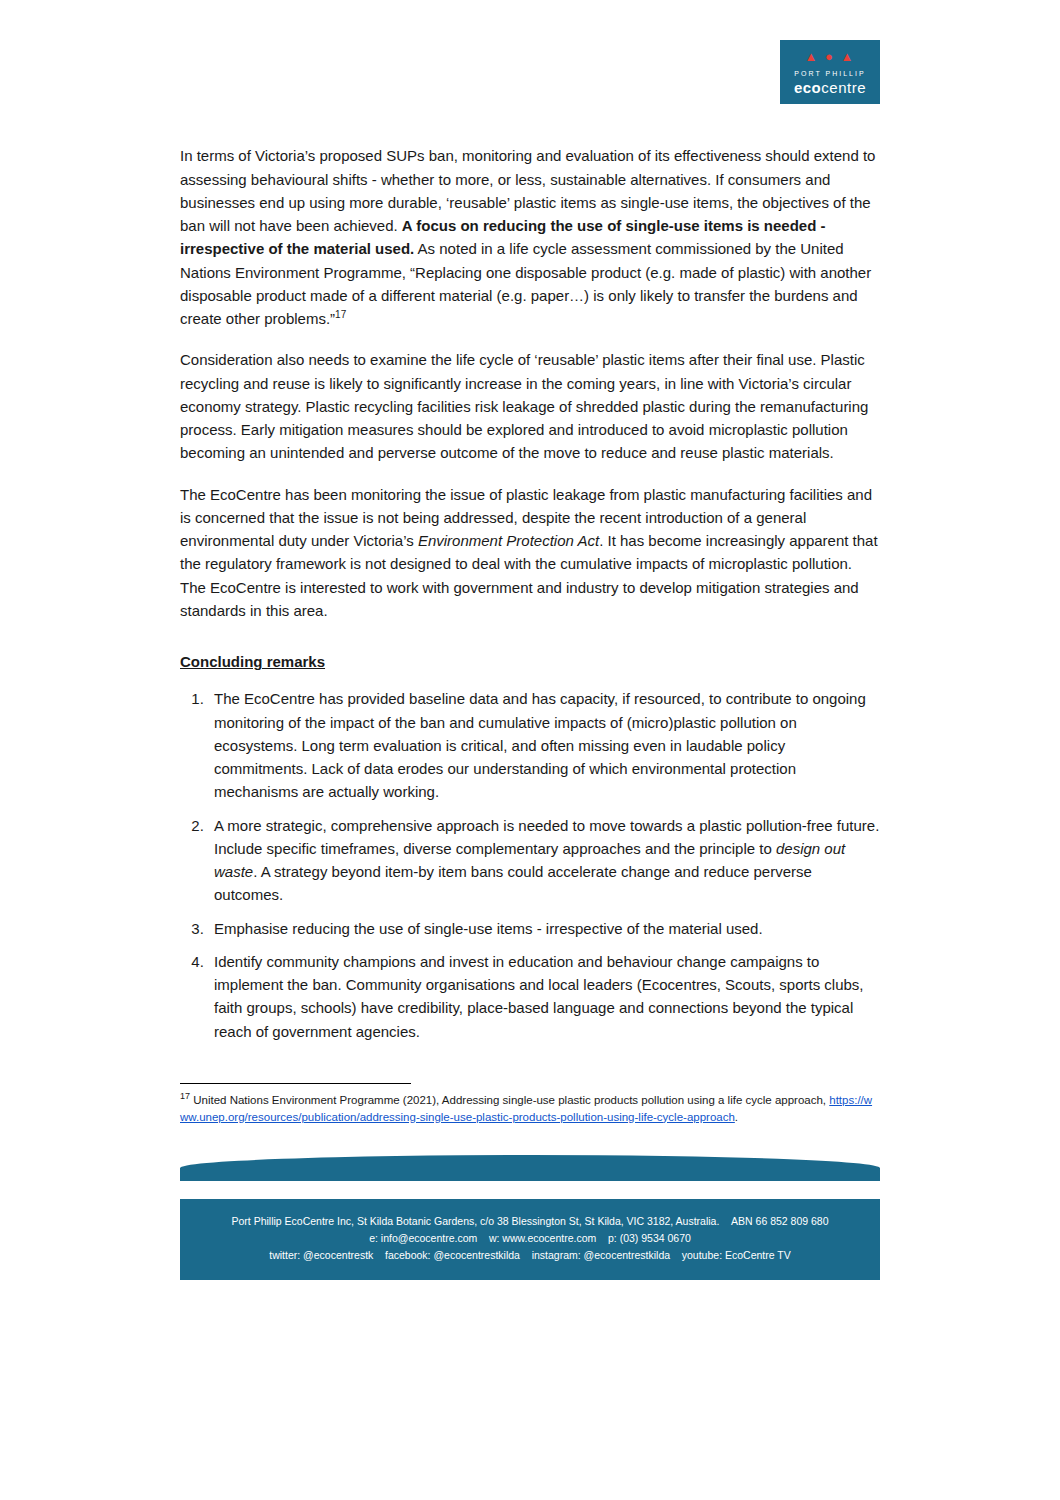▲ ● ▲
Port Phillip
ecocentre
In terms of Victoria’s proposed SUPs ban, monitoring and evaluation of its effectiveness should extend to assessing behavioural shifts - whether to more, or less, sustainable alternatives. If consumers and businesses end up using more durable, ‘reusable’ plastic items as single-use items, the objectives of the ban will not have been achieved. A focus on reducing the use of single-use items is needed - irrespective of the material used. As noted in a life cycle assessment commissioned by the United Nations Environment Programme, “Replacing one disposable product (e.g. made of plastic) with another disposable product made of a different material (e.g. paper…) is only likely to transfer the burdens and create other problems.”17
Consideration also needs to examine the life cycle of ‘reusable’ plastic items after their final use. Plastic recycling and reuse is likely to significantly increase in the coming years, in line with Victoria’s circular economy strategy. Plastic recycling facilities risk leakage of shredded plastic during the remanufacturing process. Early mitigation measures should be explored and introduced to avoid microplastic pollution becoming an unintended and perverse outcome of the move to reduce and reuse plastic materials.
The EcoCentre has been monitoring the issue of plastic leakage from plastic manufacturing facilities and is concerned that the issue is not being addressed, despite the recent introduction of a general environmental duty under Victoria’s Environment Protection Act. It has become increasingly apparent that the regulatory framework is not designed to deal with the cumulative impacts of microplastic pollution. The EcoCentre is interested to work with government and industry to develop mitigation strategies and standards in this area.
Concluding remarks
The EcoCentre has provided baseline data and has capacity, if resourced, to contribute to ongoing monitoring of the impact of the ban and cumulative impacts of (micro)plastic pollution on ecosystems. Long term evaluation is critical, and often missing even in laudable policy commitments. Lack of data erodes our understanding of which environmental protection mechanisms are actually working.
A more strategic, comprehensive approach is needed to move towards a plastic pollution-free future. Include specific timeframes, diverse complementary approaches and the principle to design out waste. A strategy beyond item-by item bans could accelerate change and reduce perverse outcomes.
Emphasise reducing the use of single-use items - irrespective of the material used.
Identify community champions and invest in education and behaviour change campaigns to implement the ban. Community organisations and local leaders (Ecocentres, Scouts, sports clubs, faith groups, schools) have credibility, place-based language and connections beyond the typical reach of government agencies.
17 United Nations Environment Programme (2021), Addressing single-use plastic products pollution using a life cycle approach, https://www.unep.org/resources/publication/addressing-single-use-plastic-products-pollution-using-life-cycle-approach.
Port Phillip EcoCentre Inc, St Kilda Botanic Gardens, c/o 38 Blessington St, St Kilda, VIC 3182, Australia. ABN 66 852 809 680
e: info@ecocentre.com w: www.ecocentre.com p: (03) 9534 0670
twitter: @ecocentrestk facebook: @ecocentrestkilda instagram: @ecocentrestkilda youtube: EcoCentre TV